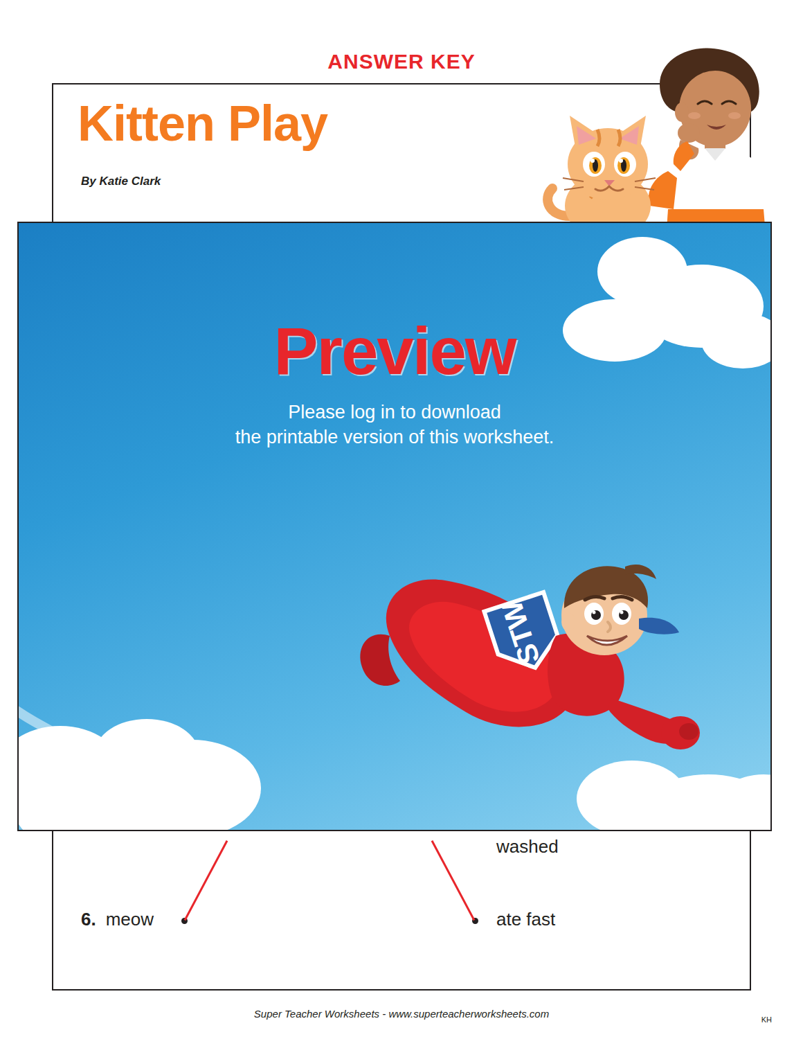ANSWER KEY
Kitten Play
By Katie Clark
washed
6. meow
ate fast
Preview
Please log in to download
the printable version of this worksheet.
STW
Super Teacher Worksheets - www.superteacherworksheets.com
KH